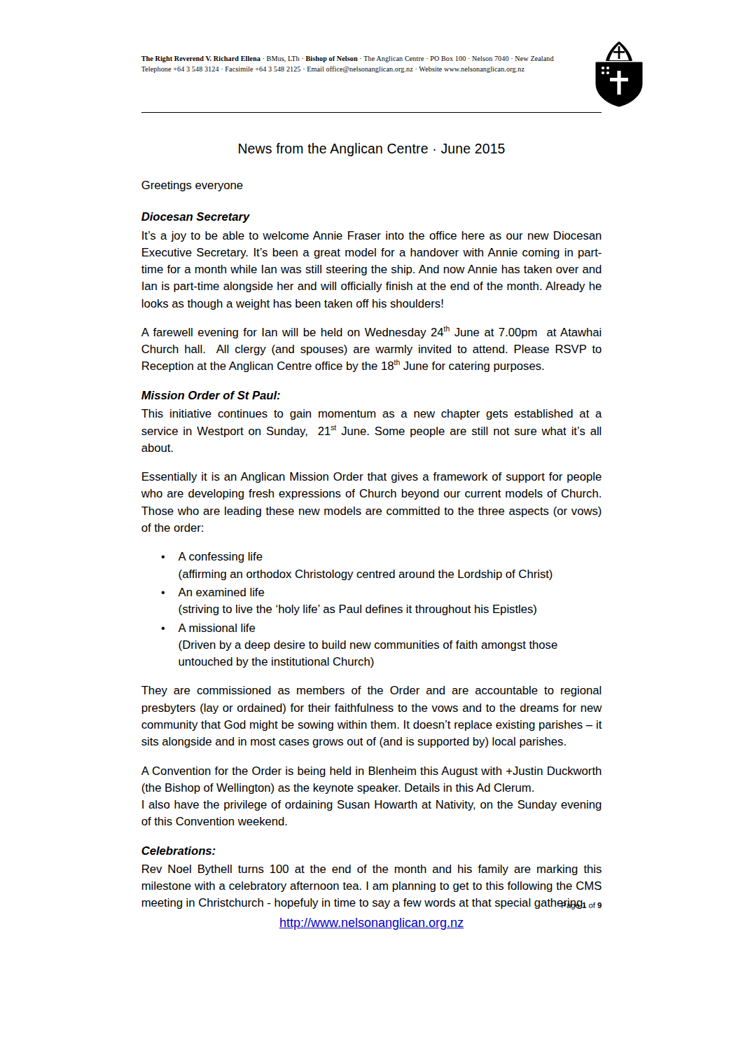The Right Reverend V. Richard Ellena · BMus, LTh · Bishop of Nelson · The Anglican Centre · PO Box 100 · Nelson 7040 · New Zealand
Telephone +64 3 548 3124 · Facsimile +64 3 548 2125 · Email office@nelsonanglican.org.nz · Website www.nelsonanglican.org.nz
Bishop's mitre and shield crest
News from the Anglican Centre · June 2015
Greetings everyone
Diocesan Secretary
It’s a joy to be able to welcome Annie Fraser into the office here as our new Diocesan Executive Secretary. It’s been a great model for a handover with Annie coming in part-time for a month while Ian was still steering the ship. And now Annie has taken over and Ian is part-time alongside her and will officially finish at the end of the month. Already he looks as though a weight has been taken off his shoulders!
A farewell evening for Ian will be held on Wednesday 24th June at 7.00pm at Atawhai Church hall. All clergy (and spouses) are warmly invited to attend. Please RSVP to Reception at the Anglican Centre office by the 18th June for catering purposes.
Mission Order of St Paul:
This initiative continues to gain momentum as a new chapter gets established at a service in Westport on Sunday, 21st June. Some people are still not sure what it’s all about.
Essentially it is an Anglican Mission Order that gives a framework of support for people who are developing fresh expressions of Church beyond our current models of Church. Those who are leading these new models are committed to the three aspects (or vows) of the order:
A confessing life (affirming an orthodox Christology centred around the Lordship of Christ)
An examined life (striving to live the ‘holy life’ as Paul defines it throughout his Epistles)
A missional life (Driven by a deep desire to build new communities of faith amongst those untouched by the institutional Church)
They are commissioned as members of the Order and are accountable to regional presbyters (lay or ordained) for their faithfulness to the vows and to the dreams for new community that God might be sowing within them. It doesn’t replace existing parishes – it sits alongside and in most cases grows out of (and is supported by) local parishes.
A Convention for the Order is being held in Blenheim this August with +Justin Duckworth (the Bishop of Wellington) as the keynote speaker. Details in this Ad Clerum.
I also have the privilege of ordaining Susan Howarth at Nativity, on the Sunday evening of this Convention weekend.
Celebrations:
Rev Noel Bythell turns 100 at the end of the month and his family are marking this milestone with a celebratory afternoon tea. I am planning to get to this following the CMS meeting in Christchurch - hopefuly in time to say a few words at that special gathering.
Page 1 of 9
http://www.nelsonanglican.org.nz